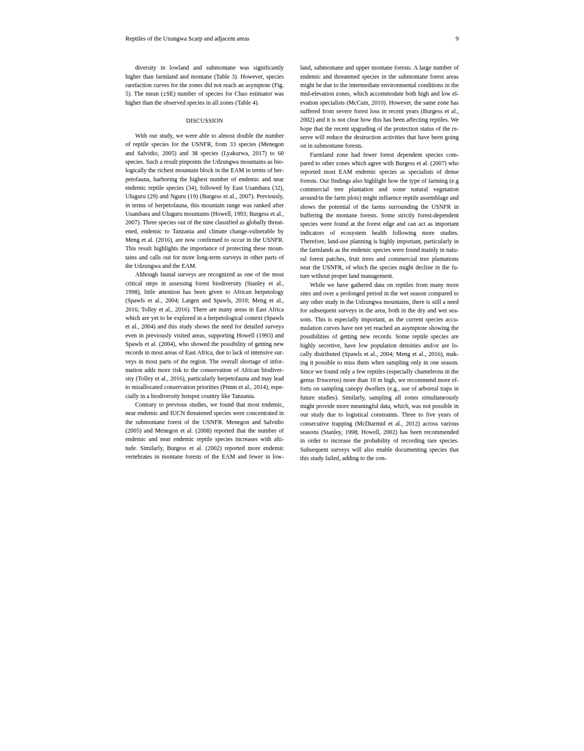Reptiles of the Uzungwa Scarp and adjacent areas
9
diversity in lowland and submontane was significantly higher than farmland and montane (Table 3). However, species rarefaction curves for the zones did not reach an asymptote (Fig. 5). The mean (±SE) number of species for Chao estimator was higher than the observed species in all zones (Table 4).
Discussion
With our study, we were able to almost double the number of reptile species for the USNFR, from 33 species (Menegon and Salvidio, 2005) and 38 species (Lyakurwa, 2017) to 60 species. Such a result pinpoints the Udzungwa mountains as biologically the richest mountain block in the EAM in terms of herpetofauna, harboring the highest number of endemic and near endemic reptile species (34), followed by East Usambara (32), Uluguru (29) and Nguru (19) (Burgess et al., 2007). Previously, in terms of herpetofauna, this mountain range was ranked after Usambara and Uluguru mountains (Howell, 1993; Burgess et al., 2007). Three species out of the nine classified as globally threatened, endemic to Tanzania and climate change-vulnerable by Meng et al. (2016), are now confirmed to occur in the USNFR. This result highlights the importance of protecting these mountains and calls out for more long-term surveys in other parts of the Udzungwa and the EAM.
Although faunal surveys are recognized as one of the most critical steps in assessing forest biodiversity (Stanley et al., 1998), little attention has been given to African herpetology (Spawls et al., 2004; Largen and Spawls, 2010; Meng et al., 2016; Tolley et al., 2016). There are many areas in East Africa which are yet to be explored in a herpetological context (Spawls et al., 2004) and this study shows the need for detailed surveys even in previously visited areas, supporting Howell (1993) and Spawls et al. (2004), who showed the possibility of getting new records in most areas of East Africa, due to lack of intensive surveys in most parts of the region. The overall shortage of information adds more risk to the conservation of African biodiversity (Tolley et al., 2016), particularly herpetofauna and may lead to misallocated conservation priorities (Pimm et al., 2014), especially in a biodiversity hotspot country like Tanzania.
Contrary to previous studies, we found that most endemic, near endemic and IUCN threatened species were concentrated in the submontane forest of the USNFR. Menegon and Salvidio (2005) and Menegon et al. (2008) reported that the number of endemic and near endemic reptile species increases with altitude. Similarly, Burgess et al. (2002) reported more endemic vertebrates in montane forests of the EAM and fewer in lowland, submontane and upper montane forests. A large number of endemic and threatened species in the submontane forest areas might be due to the intermediate environmental conditions in the mid-elevation zones, which accommodate both high and low elevation specialists (McCain, 2010). However, the same zone has suffered from severe forest loss in recent years (Burgess et al., 2002) and it is not clear how this has been affecting reptiles. We hope that the recent upgrading of the protection status of the reserve will reduce the destruction activities that have been going on in submontane forests.
Farmland zone had fewer forest dependent species compared to other zones which agree with Burgess et al. (2007) who reported most EAM endemic species as specialists of dense forests. Our findings also highlight how the type of farming (e.g commercial tree plantation and some natural vegetation around/in the farm plots) might influence reptile assemblage and shows the potential of the farms surrounding the USNFR in buffering the montane forests. Some strictly forest-dependent species were found at the forest edge and can act as important indicators of ecosystem health following more studies. Therefore, land-use planning is highly important, particularly in the farmlands as the endemic species were found mainly in natural forest patches, fruit trees and commercial tree plantations near the USNFR, of which the species might decline in the future without proper land management.
While we have gathered data on reptiles from many more sites and over a prolonged period in the wet season compared to any other study in the Udzungwa mountains, there is still a need for subsequent surveys in the area, both in the dry and wet seasons. This is especially important, as the current species accumulation curves have not yet reached an asymptote showing the possibilities of getting new records. Some reptile species are highly secretive, have low population densities and/or are locally distributed (Spawls et al., 2004; Meng et al., 2016), making it possible to miss them when sampling only in one season. Since we found only a few reptiles (especially chameleons in the genus Trioceros) more than 10 m high, we recommend more efforts on sampling canopy dwellers (e.g., use of arboreal traps in future studies). Similarly, sampling all zones simultaneously might provide more meaningful data, which, was not possible in our study due to logistical constraints. Three to five years of consecutive trapping (McDiarmid et al., 2012) across various seasons (Stanley, 1998; Howell, 2002) has been recommended in order to increase the probability of recording rare species. Subsequent surveys will also enable documenting species that this study failed, adding to the con-